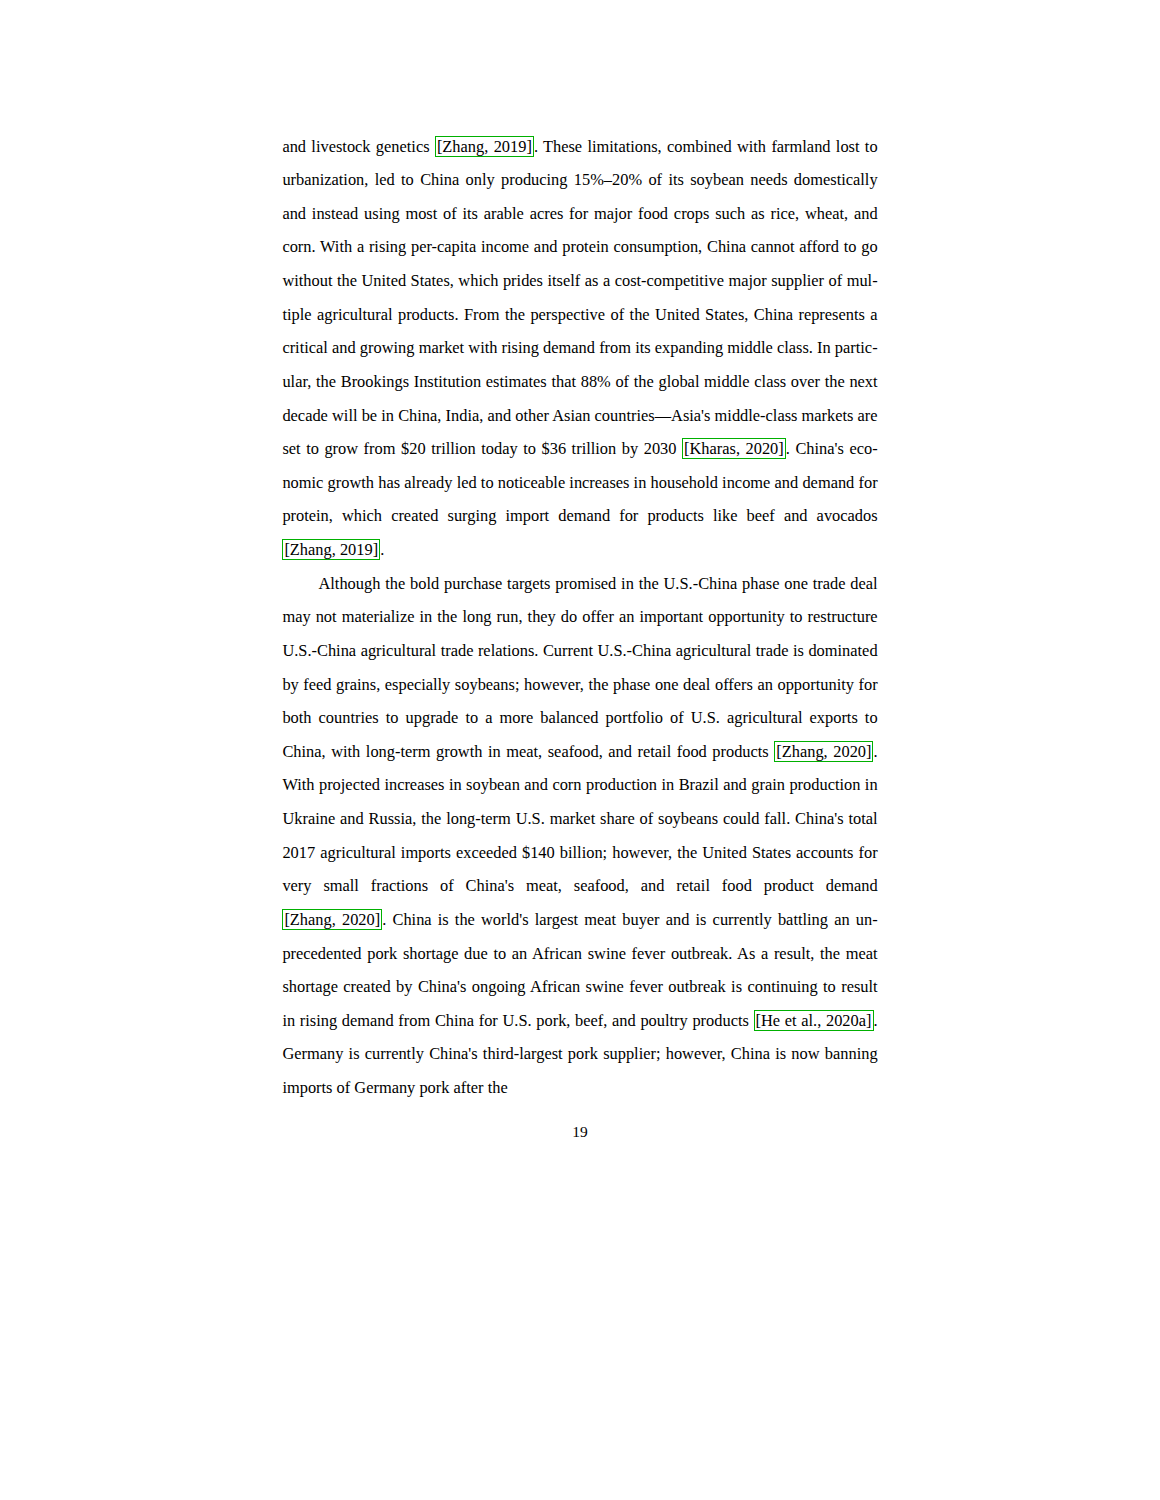and livestock genetics [Zhang, 2019]. These limitations, combined with farmland lost to urbanization, led to China only producing 15%–20% of its soybean needs domestically and instead using most of its arable acres for major food crops such as rice, wheat, and corn. With a rising per-capita income and protein consumption, China cannot afford to go without the United States, which prides itself as a cost-competitive major supplier of multiple agricultural products. From the perspective of the United States, China represents a critical and growing market with rising demand from its expanding middle class. In particular, the Brookings Institution estimates that 88% of the global middle class over the next decade will be in China, India, and other Asian countries—Asia's middle-class markets are set to grow from $20 trillion today to $36 trillion by 2030 [Kharas, 2020]. China's economic growth has already led to noticeable increases in household income and demand for protein, which created surging import demand for products like beef and avocados [Zhang, 2019].
Although the bold purchase targets promised in the U.S.-China phase one trade deal may not materialize in the long run, they do offer an important opportunity to restructure U.S.-China agricultural trade relations. Current U.S.-China agricultural trade is dominated by feed grains, especially soybeans; however, the phase one deal offers an opportunity for both countries to upgrade to a more balanced portfolio of U.S. agricultural exports to China, with long-term growth in meat, seafood, and retail food products [Zhang, 2020]. With projected increases in soybean and corn production in Brazil and grain production in Ukraine and Russia, the long-term U.S. market share of soybeans could fall. China's total 2017 agricultural imports exceeded $140 billion; however, the United States accounts for very small fractions of China's meat, seafood, and retail food product demand [Zhang, 2020]. China is the world's largest meat buyer and is currently battling an unprecedented pork shortage due to an African swine fever outbreak. As a result, the meat shortage created by China's ongoing African swine fever outbreak is continuing to result in rising demand from China for U.S. pork, beef, and poultry products [He et al., 2020a]. Germany is currently China's third-largest pork supplier; however, China is now banning imports of Germany pork after the
19